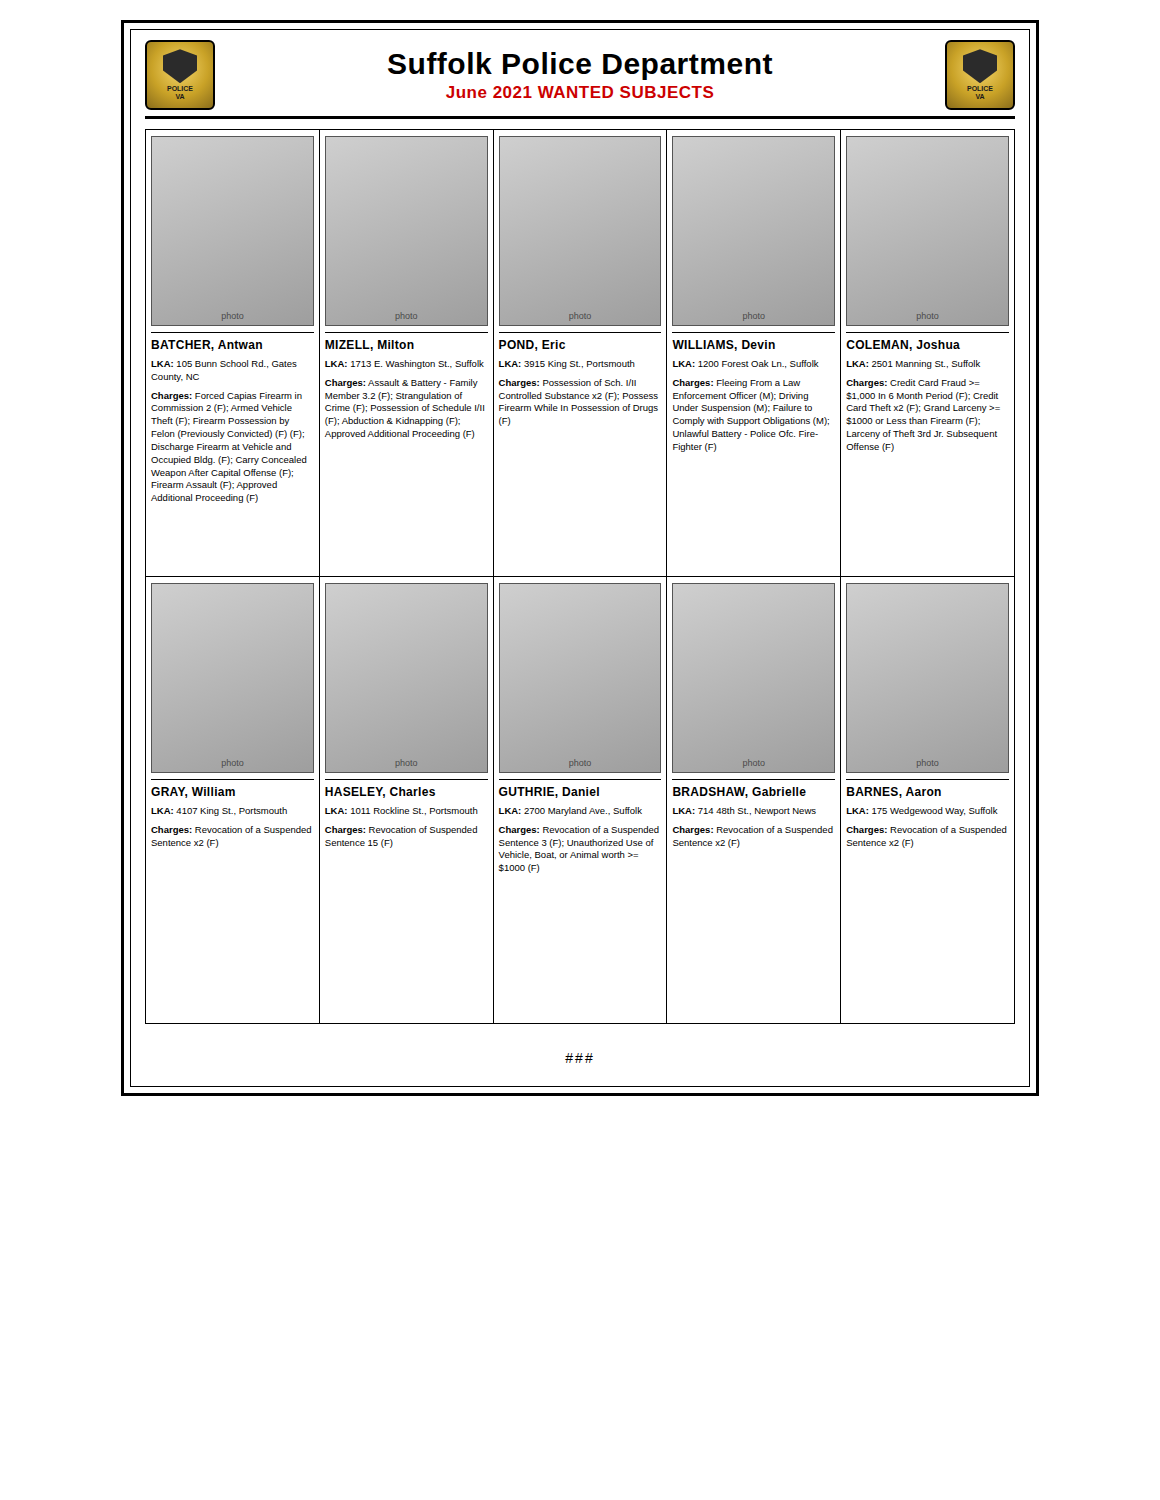POLICE
VA
Suffolk Police Department
June 2021 WANTED SUBJECTS
POLICE
VA
photo
BATCHER, Antwan
LKA: 105 Bunn School Rd., Gates County, NC
Charges: Forced Capias Firearm in Commission 2 (F); Armed Vehicle Theft (F); Firearm Possession by Felon (Previously Convicted) (F) (F); Discharge Firearm at Vehicle and Occupied Bldg. (F); Carry Concealed Weapon After Capital Offense (F); Firearm Assault (F); Approved Additional Proceeding (F)
photo
MIZELL, Milton
LKA: 1713 E. Washington St., Suffolk
Charges: Assault & Battery - Family Member 3.2 (F); Strangulation of Crime (F); Possession of Schedule I/II (F); Abduction & Kidnapping (F); Approved Additional Proceeding (F)
photo
POND, Eric
LKA: 3915 King St., Portsmouth
Charges: Possession of Sch. I/II Controlled Substance x2 (F); Possess Firearm While In Possession of Drugs (F)
photo
WILLIAMS, Devin
LKA: 1200 Forest Oak Ln., Suffolk
Charges: Fleeing From a Law Enforcement Officer (M); Driving Under Suspension (M); Failure to Comply with Support Obligations (M); Unlawful Battery - Police Ofc. Fire-Fighter (F)
photo
COLEMAN, Joshua
LKA: 2501 Manning St., Suffolk
Charges: Credit Card Fraud >= $1,000 In 6 Month Period (F); Credit Card Theft x2 (F); Grand Larceny >= $1000 or Less than Firearm (F); Larceny of Theft 3rd Jr. Subsequent Offense (F)
photo
GRAY, William
LKA: 4107 King St., Portsmouth
Charges: Revocation of a Suspended Sentence x2 (F)
photo
HASELEY, Charles
LKA: 1011 Rockline St., Portsmouth
Charges: Revocation of Suspended Sentence 15 (F)
photo
GUTHRIE, Daniel
LKA: 2700 Maryland Ave., Suffolk
Charges: Revocation of a Suspended Sentence 3 (F); Unauthorized Use of Vehicle, Boat, or Animal worth >= $1000 (F)
photo
BRADSHAW, Gabrielle
LKA: 714 48th St., Newport News
Charges: Revocation of a Suspended Sentence x2 (F)
photo
BARNES, Aaron
LKA: 175 Wedgewood Way, Suffolk
Charges: Revocation of a Suspended Sentence x2 (F)
###